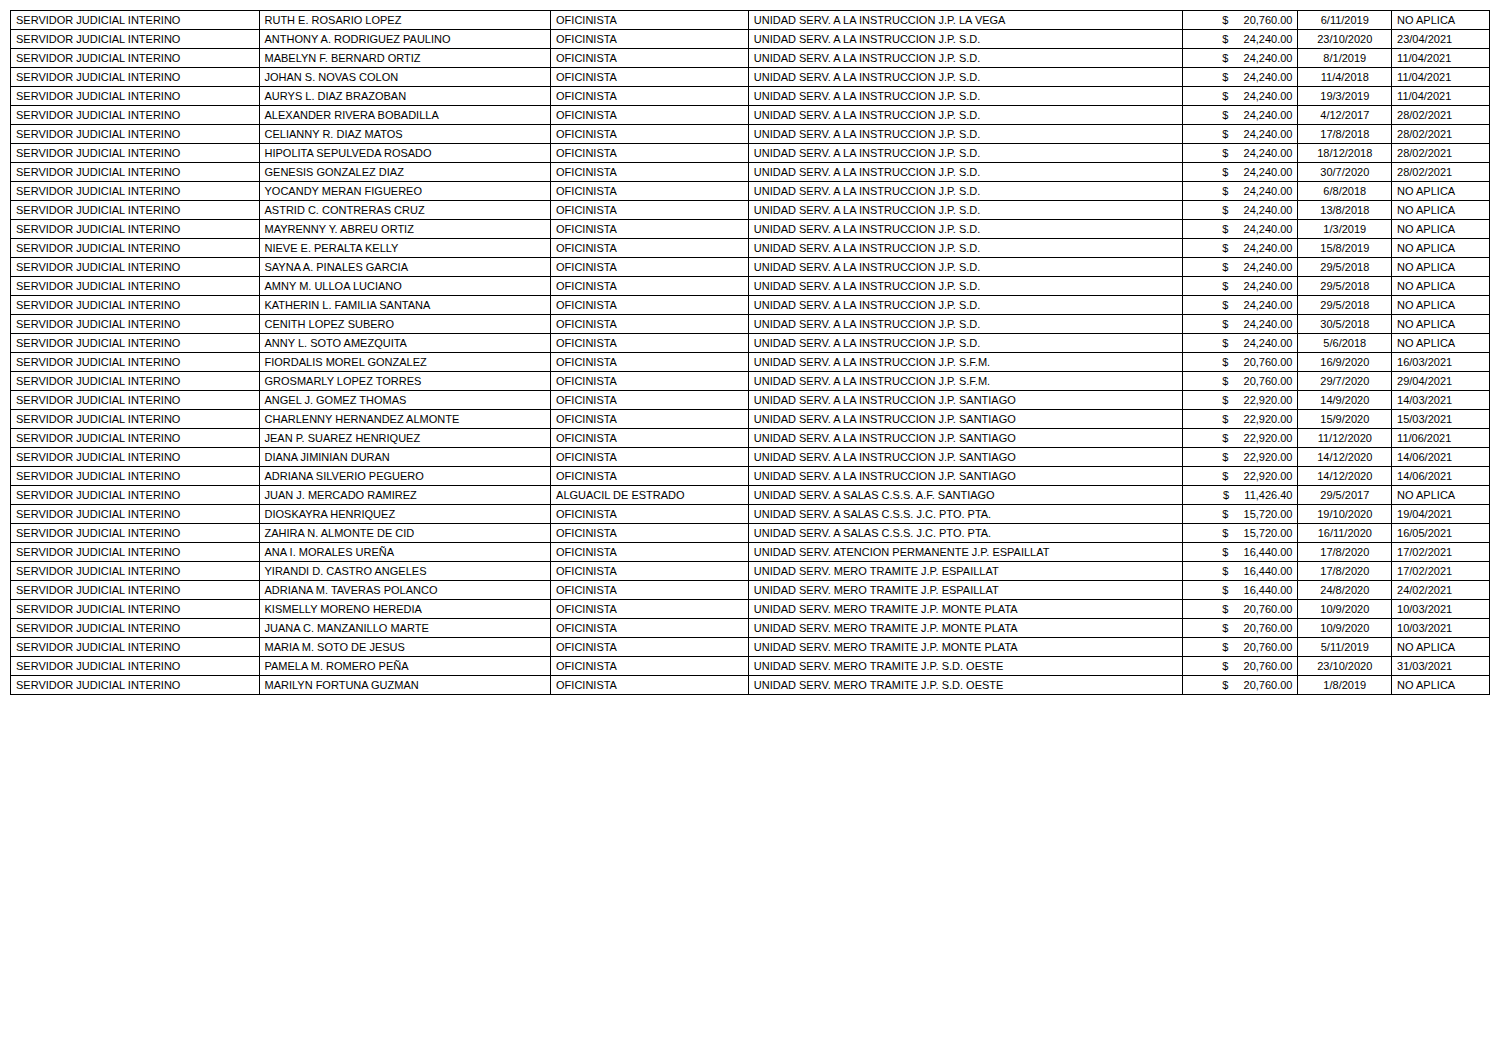| SERVIDOR JUDICIAL INTERINO | RUTH E. ROSARIO LOPEZ | OFICINISTA | UNIDAD SERV. A LA INSTRUCCION J.P. LA VEGA | $ 20,760.00 | 6/11/2019 | NO APLICA |
| SERVIDOR JUDICIAL INTERINO | ANTHONY A. RODRIGUEZ PAULINO | OFICINISTA | UNIDAD SERV. A LA INSTRUCCION J.P. S.D. | $ 24,240.00 | 23/10/2020 | 23/04/2021 |
| SERVIDOR JUDICIAL INTERINO | MABELYN F. BERNARD ORTIZ | OFICINISTA | UNIDAD SERV. A LA INSTRUCCION J.P. S.D. | $ 24,240.00 | 8/1/2019 | 11/04/2021 |
| SERVIDOR JUDICIAL INTERINO | JOHAN S. NOVAS COLON | OFICINISTA | UNIDAD SERV. A LA INSTRUCCION J.P. S.D. | $ 24,240.00 | 11/4/2018 | 11/04/2021 |
| SERVIDOR JUDICIAL INTERINO | AURYS L. DIAZ BRAZOBAN | OFICINISTA | UNIDAD SERV. A LA INSTRUCCION J.P. S.D. | $ 24,240.00 | 19/3/2019 | 11/04/2021 |
| SERVIDOR JUDICIAL INTERINO | ALEXANDER RIVERA BOBADILLA | OFICINISTA | UNIDAD SERV. A LA INSTRUCCION J.P. S.D. | $ 24,240.00 | 4/12/2017 | 28/02/2021 |
| SERVIDOR JUDICIAL INTERINO | CELIANNY R. DIAZ MATOS | OFICINISTA | UNIDAD SERV. A LA INSTRUCCION J.P. S.D. | $ 24,240.00 | 17/8/2018 | 28/02/2021 |
| SERVIDOR JUDICIAL INTERINO | HIPOLITA SEPULVEDA ROSADO | OFICINISTA | UNIDAD SERV. A LA INSTRUCCION J.P. S.D. | $ 24,240.00 | 18/12/2018 | 28/02/2021 |
| SERVIDOR JUDICIAL INTERINO | GENESIS GONZALEZ DIAZ | OFICINISTA | UNIDAD SERV. A LA INSTRUCCION J.P. S.D. | $ 24,240.00 | 30/7/2020 | 28/02/2021 |
| SERVIDOR JUDICIAL INTERINO | YOCANDY MERAN FIGUEREO | OFICINISTA | UNIDAD SERV. A LA INSTRUCCION J.P. S.D. | $ 24,240.00 | 6/8/2018 | NO APLICA |
| SERVIDOR JUDICIAL INTERINO | ASTRID C. CONTRERAS CRUZ | OFICINISTA | UNIDAD SERV. A LA INSTRUCCION J.P. S.D. | $ 24,240.00 | 13/8/2018 | NO APLICA |
| SERVIDOR JUDICIAL INTERINO | MAYRENNY Y. ABREU ORTIZ | OFICINISTA | UNIDAD SERV. A LA INSTRUCCION J.P. S.D. | $ 24,240.00 | 1/3/2019 | NO APLICA |
| SERVIDOR JUDICIAL INTERINO | NIEVE E. PERALTA KELLY | OFICINISTA | UNIDAD SERV. A LA INSTRUCCION J.P. S.D. | $ 24,240.00 | 15/8/2019 | NO APLICA |
| SERVIDOR JUDICIAL INTERINO | SAYNA A. PINALES GARCIA | OFICINISTA | UNIDAD SERV. A LA INSTRUCCION J.P. S.D. | $ 24,240.00 | 29/5/2018 | NO APLICA |
| SERVIDOR JUDICIAL INTERINO | AMNY M. ULLOA LUCIANO | OFICINISTA | UNIDAD SERV. A LA INSTRUCCION J.P. S.D. | $ 24,240.00 | 29/5/2018 | NO APLICA |
| SERVIDOR JUDICIAL INTERINO | KATHERIN L. FAMILIA SANTANA | OFICINISTA | UNIDAD SERV. A LA INSTRUCCION J.P. S.D. | $ 24,240.00 | 29/5/2018 | NO APLICA |
| SERVIDOR JUDICIAL INTERINO | CENITH LOPEZ SUBERO | OFICINISTA | UNIDAD SERV. A LA INSTRUCCION J.P. S.D. | $ 24,240.00 | 30/5/2018 | NO APLICA |
| SERVIDOR JUDICIAL INTERINO | ANNY L. SOTO AMEZQUITA | OFICINISTA | UNIDAD SERV. A LA INSTRUCCION J.P. S.D. | $ 24,240.00 | 5/6/2018 | NO APLICA |
| SERVIDOR JUDICIAL INTERINO | FIORDALIS MOREL GONZALEZ | OFICINISTA | UNIDAD SERV. A LA INSTRUCCION J.P. S.F.M. | $ 20,760.00 | 16/9/2020 | 16/03/2021 |
| SERVIDOR JUDICIAL INTERINO | GROSMARLY LOPEZ TORRES | OFICINISTA | UNIDAD SERV. A LA INSTRUCCION J.P. S.F.M. | $ 20,760.00 | 29/7/2020 | 29/04/2021 |
| SERVIDOR JUDICIAL INTERINO | ANGEL J. GOMEZ THOMAS | OFICINISTA | UNIDAD SERV. A LA INSTRUCCION J.P. SANTIAGO | $ 22,920.00 | 14/9/2020 | 14/03/2021 |
| SERVIDOR JUDICIAL INTERINO | CHARLENNY HERNANDEZ ALMONTE | OFICINISTA | UNIDAD SERV. A LA INSTRUCCION J.P. SANTIAGO | $ 22,920.00 | 15/9/2020 | 15/03/2021 |
| SERVIDOR JUDICIAL INTERINO | JEAN P. SUAREZ HENRIQUEZ | OFICINISTA | UNIDAD SERV. A LA INSTRUCCION J.P. SANTIAGO | $ 22,920.00 | 11/12/2020 | 11/06/2021 |
| SERVIDOR JUDICIAL INTERINO | DIANA JIMINIAN DURAN | OFICINISTA | UNIDAD SERV. A LA INSTRUCCION J.P. SANTIAGO | $ 22,920.00 | 14/12/2020 | 14/06/2021 |
| SERVIDOR JUDICIAL INTERINO | ADRIANA SILVERIO PEGUERO | OFICINISTA | UNIDAD SERV. A LA INSTRUCCION J.P. SANTIAGO | $ 22,920.00 | 14/12/2020 | 14/06/2021 |
| SERVIDOR JUDICIAL INTERINO | JUAN J. MERCADO RAMIREZ | ALGUACIL DE ESTRADO | UNIDAD SERV. A SALAS C.S.S. A.F. SANTIAGO | $ 11,426.40 | 29/5/2017 | NO APLICA |
| SERVIDOR JUDICIAL INTERINO | DIOSKAYRA HENRIQUEZ | OFICINISTA | UNIDAD SERV. A SALAS C.S.S. J.C. PTO. PTA. | $ 15,720.00 | 19/10/2020 | 19/04/2021 |
| SERVIDOR JUDICIAL INTERINO | ZAHIRA N. ALMONTE DE CID | OFICINISTA | UNIDAD SERV. A SALAS C.S.S. J.C. PTO. PTA. | $ 15,720.00 | 16/11/2020 | 16/05/2021 |
| SERVIDOR JUDICIAL INTERINO | ANA I. MORALES UREÑA | OFICINISTA | UNIDAD SERV. ATENCION PERMANENTE J.P. ESPAILLAT | $ 16,440.00 | 17/8/2020 | 17/02/2021 |
| SERVIDOR JUDICIAL INTERINO | YIRANDI D. CASTRO ANGELES | OFICINISTA | UNIDAD SERV. MERO TRAMITE J.P. ESPAILLAT | $ 16,440.00 | 17/8/2020 | 17/02/2021 |
| SERVIDOR JUDICIAL INTERINO | ADRIANA M. TAVERAS POLANCO | OFICINISTA | UNIDAD SERV. MERO TRAMITE J.P. ESPAILLAT | $ 16,440.00 | 24/8/2020 | 24/02/2021 |
| SERVIDOR JUDICIAL INTERINO | KISMELLY MORENO HEREDIA | OFICINISTA | UNIDAD SERV. MERO TRAMITE J.P. MONTE PLATA | $ 20,760.00 | 10/9/2020 | 10/03/2021 |
| SERVIDOR JUDICIAL INTERINO | JUANA C. MANZANILLO MARTE | OFICINISTA | UNIDAD SERV. MERO TRAMITE J.P. MONTE PLATA | $ 20,760.00 | 10/9/2020 | 10/03/2021 |
| SERVIDOR JUDICIAL INTERINO | MARIA M. SOTO DE JESUS | OFICINISTA | UNIDAD SERV. MERO TRAMITE J.P. MONTE PLATA | $ 20,760.00 | 5/11/2019 | NO APLICA |
| SERVIDOR JUDICIAL INTERINO | PAMELA M. ROMERO PEÑA | OFICINISTA | UNIDAD SERV. MERO TRAMITE J.P. S.D. OESTE | $ 20,760.00 | 23/10/2020 | 31/03/2021 |
| SERVIDOR JUDICIAL INTERINO | MARILYN FORTUNA GUZMAN | OFICINISTA | UNIDAD SERV. MERO TRAMITE J.P. S.D. OESTE | $ 20,760.00 | 1/8/2019 | NO APLICA |